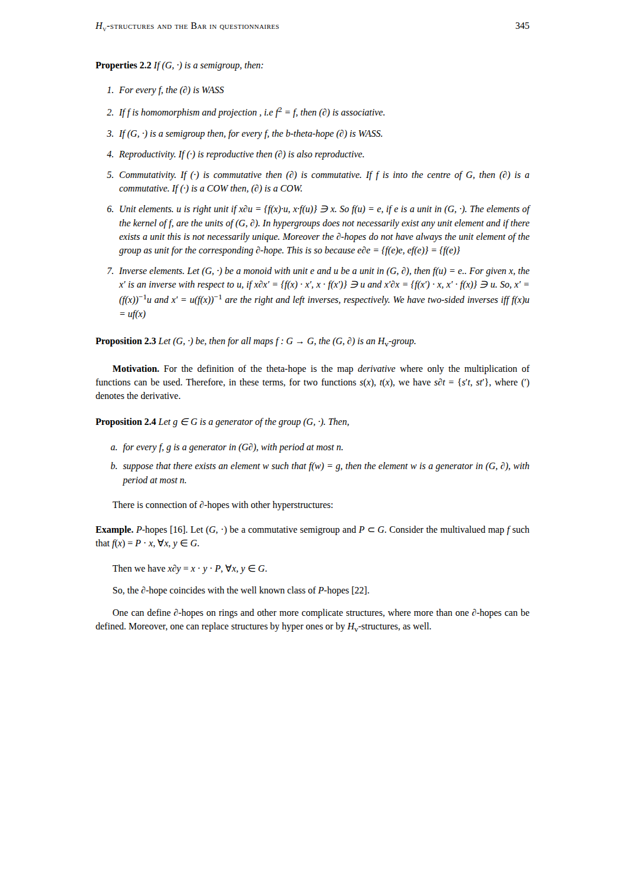Hv-structures and the Bar in questionnaires 345
Properties 2.2 If (G, ·) is a semigroup, then:
For every f, the (∂) is WASS
If f is homomorphism and projection , i.e f2 = f, then (∂) is associative.
If (G, ·) is a semigroup then, for every f, the b-theta-hope (∂) is WASS.
Reproductivity. If (·) is reproductive then (∂) is also reproductive.
Commutativity. If (·) is commutative then (∂) is commutative. If f is into the centre of G, then (∂) is a commutative. If (·) is a COW then, (∂) is a COW.
Unit elements. u is right unit if x∂u = {f(x)·u, x·f(u)} ∋ x. So f(u) = e, if e is a unit in (G, ·). The elements of the kernel of f, are the units of (G, ∂). In hypergroups does not necessarily exist any unit element and if there exists a unit this is not necessarily unique. Moreover the ∂-hopes do not have always the unit element of the group as unit for the corresponding ∂-hope. This is so because e∂e = {f(e)e, ef(e)} = {f(e)}
Inverse elements. Let (G, ·) be a monoid with unit e and u be a unit in (G, ∂), then f(u) = e.. For given x, the x′ is an inverse with respect to u, if x∂x′ = {f(x) · x′, x · f(x′)} ∋ u and x′∂x = {f(x′) · x, x′ · f(x)} ∋ u. So, x′ = (f(x))−1u and x′ = u(f(x))−1 are the right and left inverses, respectively. We have two-sided inverses iff f(x)u = uf(x)
Proposition 2.3 Let (G, ·) be, then for all maps f : G → G, the (G, ∂) is an Hv-group.
Motivation. For the definition of the theta-hope is the map derivative where only the multiplication of functions can be used. Therefore, in these terms, for two functions s(x), t(x), we have s∂t = {s′t, st′}, where (′) denotes the derivative.
Proposition 2.4 Let g ∈ G is a generator of the group (G, ·). Then,
for every f, g is a generator in (G∂), with period at most n.
suppose that there exists an element w such that f(w) = g, then the element w is a generator in (G, ∂), with period at most n.
There is connection of ∂-hopes with other hyperstructures:
Example. P-hopes [16]. Let (G, ·) be a commutative semigroup and P ⊂ G. Consider the multivalued map f such that f(x) = P · x, ∀x, y ∈ G.
Then we have x∂y = x · y · P, ∀x, y ∈ G.
So, the ∂-hope coincides with the well known class of P-hopes [22].
One can define ∂-hopes on rings and other more complicate structures, where more than one ∂-hopes can be defined. Moreover, one can replace structures by hyper ones or by Hv-structures, as well.